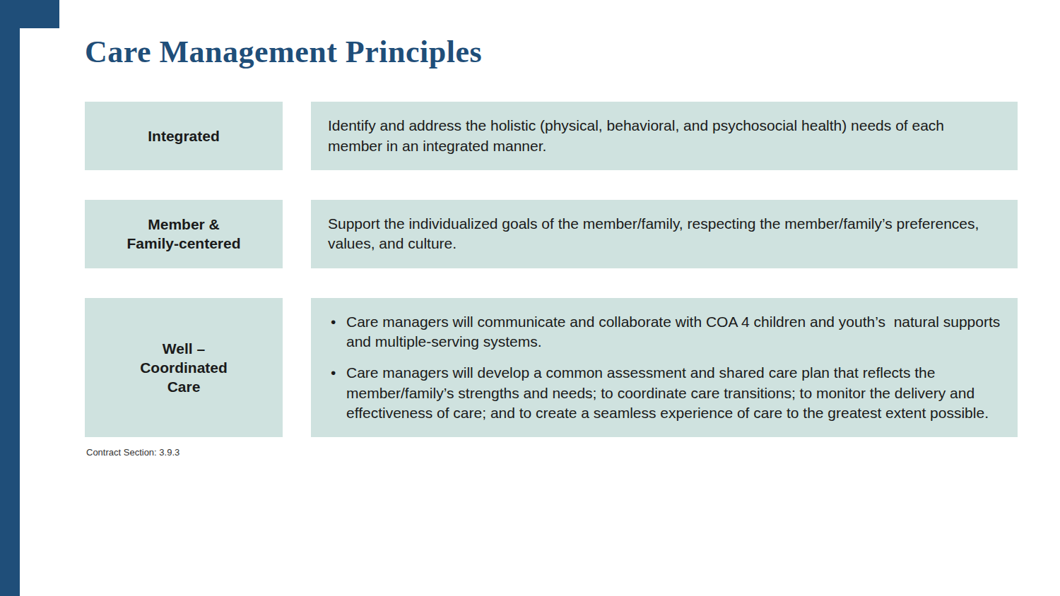Care Management Principles
Integrated
Identify and address the holistic (physical, behavioral, and psychosocial health) needs of each member in an integrated manner.
Member &
Family-centered
Support the individualized goals of the member/family, respecting the member/family’s preferences, values, and culture.
Well –
Coordinated
Care
Care managers will communicate and collaborate with COA 4 children and youth’s natural supports and multiple-serving systems.
Care managers will develop a common assessment and shared care plan that reflects the member/family’s strengths and needs; to coordinate care transitions; to monitor the delivery and effectiveness of care; and to create a seamless experience of care to the greatest extent possible.
Contract Section: 3.9.3